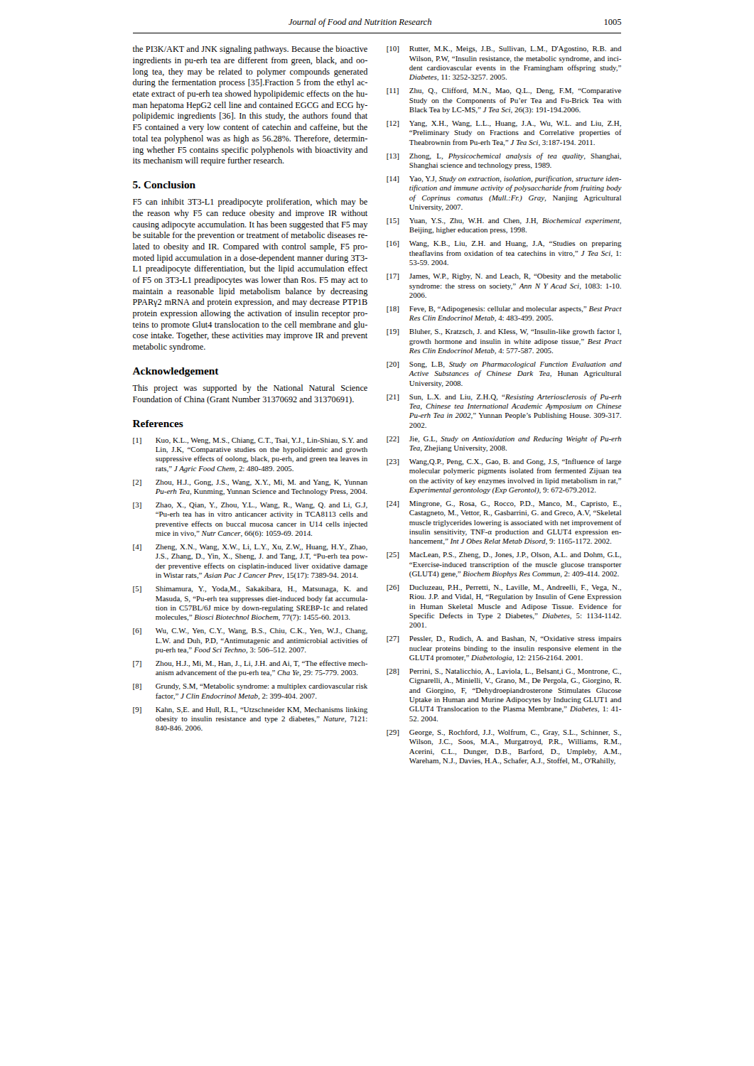Journal of Food and Nutrition Research
1005
the PI3K/AKT and JNK signaling pathways. Because the bioactive ingredients in pu-erh tea are different from green, black, and oolong tea, they may be related to polymer compounds generated during the fermentation process [35].Fraction 5 from the ethyl acetate extract of pu-erh tea showed hypolipidemic effects on the human hepatoma HepG2 cell line and contained EGCG and ECG hypolipidemic ingredients [36]. In this study, the authors found that F5 contained a very low content of catechin and caffeine, but the total tea polyphenol was as high as 56.28%. Therefore, determining whether F5 contains specific polyphenols with bioactivity and its mechanism will require further research.
5. Conclusion
F5 can inhibit 3T3-L1 preadipocyte proliferation, which may be the reason why F5 can reduce obesity and improve IR without causing adipocyte accumulation. It has been suggested that F5 may be suitable for the prevention or treatment of metabolic diseases related to obesity and IR. Compared with control sample, F5 promoted lipid accumulation in a dose-dependent manner during 3T3-L1 preadipocyte differentiation, but the lipid accumulation effect of F5 on 3T3-L1 preadipocytes was lower than Ros. F5 may act to maintain a reasonable lipid metabolism balance by decreasing PPARγ2 mRNA and protein expression, and may decrease PTP1B protein expression allowing the activation of insulin receptor proteins to promote Glut4 translocation to the cell membrane and glucose intake. Together, these activities may improve IR and prevent metabolic syndrome.
Acknowledgement
This project was supported by the National Natural Science Foundation of China (Grant Number 31370692 and 31370691).
References
[1] Kuo, K.L., Weng, M.S., Chiang, C.T., Tsai, Y.J., Lin-Shiau, S.Y. and Lin, J.K, “Comparative studies on the hypolipidemic and growth suppressive effects of oolong, black, pu-erh, and green tea leaves in rats,” J Agric Food Chem, 2: 480-489. 2005.
[2] Zhou, H.J., Gong, J.S., Wang, X.Y., Mi, M. and Yang, K, Yunnan Pu-erh Tea, Kunming, Yunnan Science and Technology Press, 2004.
[3] Zhao, X., Qian, Y., Zhou, Y.L., Wang, R., Wang, Q. and Li, G.J, “Pu-erh tea has in vitro anticancer activity in TCA8113 cells and preventive effects on buccal mucosa cancer in U14 cells injected mice in vivo,” Nutr Cancer, 66(6): 1059-69. 2014.
[4] Zheng, X.N., Wang, X.W., Li, L.Y., Xu, Z.W,, Huang, H.Y., Zhao, J.S., Zhang, D., Yin, X., Sheng, J. and Tang, J.T, “Pu-erh tea powder preventive effects on cisplatin-induced liver oxidative damage in Wistar rats,” Asian Pac J Cancer Prev, 15(17): 7389-94. 2014.
[5] Shimamura, Y., Yoda,M., Sakakibara, H., Matsunaga, K. and Masuda, S, “Pu-erh tea suppresses diet-induced body fat accumulation in C57BL/6J mice by down-regulating SREBP-1c and related molecules,” Biosci Biotechnol Biochem, 77(7): 1455-60. 2013.
[6] Wu, C.W., Yen, C.Y., Wang, B.S., Chiu, C.K., Yen, W.J., Chang, L.W. and Duh, P.D, “Antimutagenic and antimicrobial activities of pu-erh tea,” Food Sci Techno, 3: 506–512. 2007.
[7] Zhou, H.J., Mi, M., Han, J., Li, J.H. and Ai, T, “The effective mechanism advancement of the pu-erh tea,” Cha Ye, 29: 75-779. 2003.
[8] Grundy, S.M, “Metabolic syndrome: a multiplex cardiovascular risk factor,” J Clin Endocrinol Metab, 2: 399-404. 2007.
[9] Kahn, S,E. and Hull, R.L, “Utzschneider KM, Mechanisms linking obesity to insulin resistance and type 2 diabetes,” Nature, 7121: 840-846. 2006.
[10] Rutter, M.K., Meigs, J.B., Sullivan, L.M., D'Agostino, R.B. and Wilson, P.W, “Insulin resistance, the metabolic syndrome, and incident cardiovascular events in the Framingham offspring study,” Diabetes, 11: 3252-3257. 2005.
[11] Zhu, Q., Clifford, M.N., Mao, Q.L., Deng, F.M, “Comparative Study on the Components of Pu’er Tea and Fu-Brick Tea with Black Tea by LC-MS,” J Tea Sci, 26(3): 191-194.2006.
[12] Yang, X.H., Wang, L.L., Huang, J.A., Wu, W.L. and Liu, Z.H, “Preliminary Study on Fractions and Correlative properties of Theabrownin from Pu-erh Tea,” J Tea Sci, 3:187-194. 2011.
[13] Zhong, L, Physicochemical analysis of tea quality, Shanghai, Shanghai science and technology press, 1989.
[14] Yao, Y.J, Study on extraction, isolation, purification, structure identification and immune activity of polysaccharide from fruiting body of Coprinus comatus (Mull.:Fr.) Gray, Nanjing Agricultural University, 2007.
[15] Yuan, Y.S., Zhu, W.H. and Chen, J.H, Biochemical experiment, Beijing, higher education press, 1998.
[16] Wang, K.B., Liu, Z.H. and Huang, J.A, “Studies on preparing theaflavins from oxidation of tea catechins in vitro,” J Tea Sci, 1: 53-59. 2004.
[17] James, W.P., Rigby, N. and Leach, R, “Obesity and the metabolic syndrome: the stress on society,” Ann N Y Acad Sci, 1083: 1-10. 2006.
[18] Feve, B, “Adipogenesis: cellular and molecular aspects,” Best Pract Res Clin Endocrinol Metab, 4: 483-499. 2005.
[19] Bluher, S., Kratzsch, J. and KIess, W, “Insulin-like growth factor l, growth hormone and insulin in white adipose tissue,” Best Pract Res Clin Endocrinol Metab, 4: 577-587. 2005.
[20] Song, L.B, Study on Pharmacological Function Evaluation and Active Substances of Chinese Dark Tea, Hunan Agricultural University, 2008.
[21] Sun, L.X. and Liu, Z.H.Q, “Resisting Arteriosclerosis of Pu-erh Tea, Chinese tea International Academic Aymposium on Chinese Pu-erh Tea in 2002,” Yunnan People’s Publishing House. 309-317. 2002.
[22] Jie, G.L, Study on Antioxidation and Reducing Weight of Pu-erh Tea, Zhejiang University, 2008.
[23] Wang,Q.P., Peng, C.X., Gao, B. and Gong, J.S, “Influence of large molecular polymeric pigments isolated from fermented Zijuan tea on the activity of key enzymes involved in lipid metabolism in rat,” Experimental gerontology (Exp Gerontol), 9: 672-679.2012.
[24] Mingrone, G., Rosa, G., Rocco, P.D., Manco, M., Capristo, E., Castagneto, M., Vettor, R., Gasbarrini, G. and Greco, A.V, “Skeletal muscle triglycerides lowering is associated with net improvement of insulin sensitivity, TNF-α production and GLUT4 expression enhancement,” Int J Obes Relat Metab Disord, 9: 1165-1172. 2002.
[25] MacLean, P.S., Zheng, D., Jones, J.P., Olson, A.L. and Dohm, G.L, “Exercise-induced transcription of the muscle glucose transporter (GLUT4) gene,” Biochem Biophys Res Commun, 2: 409-414. 2002.
[26] Ducluzeau, P.H., Perretti, N., Laville, M., Andreelli, F., Vega, N., Riou. J.P. and Vidal, H, “Regulation by Insulin of Gene Expression in Human Skeletal Muscle and Adipose Tissue. Evidence for Specific Defects in Type 2 Diabetes,” Diabetes, 5: 1134-1142. 2001.
[27] Pessler, D., Rudich, A. and Bashan, N, “Oxidative stress impairs nuclear proteins binding to the insulin responsive element in the GLUT4 promoter,” Diabetologia, 12: 2156-2164. 2001.
[28] Perrini, S., Natalicchio, A., Laviola, L., Belsant,i G., Montrone, C., Cignarelli, A., Minielli, V., Grano, M., De Pergola, G., Giorgino, R. and Giorgino, F, “Dehydroepiandrosterone Stimulates Glucose Uptake in Human and Murine Adipocytes by Inducing GLUT1 and GLUT4 Translocation to the Plasma Membrane,” Diabetes, 1: 41-52. 2004.
[29] George, S., Rochford, J.J., Wolfrum, C., Gray, S.L., Schinner, S., Wilson, J.C., Soos, M.A., Murgatroyd, P.R., Williams, R.M., Acerini, C.L., Dunger, D.B., Barford, D., Umpleby, A.M., Wareham, N.J., Davies, H.A., Schafer, A.J., Stoffel, M., O'Rahilly,